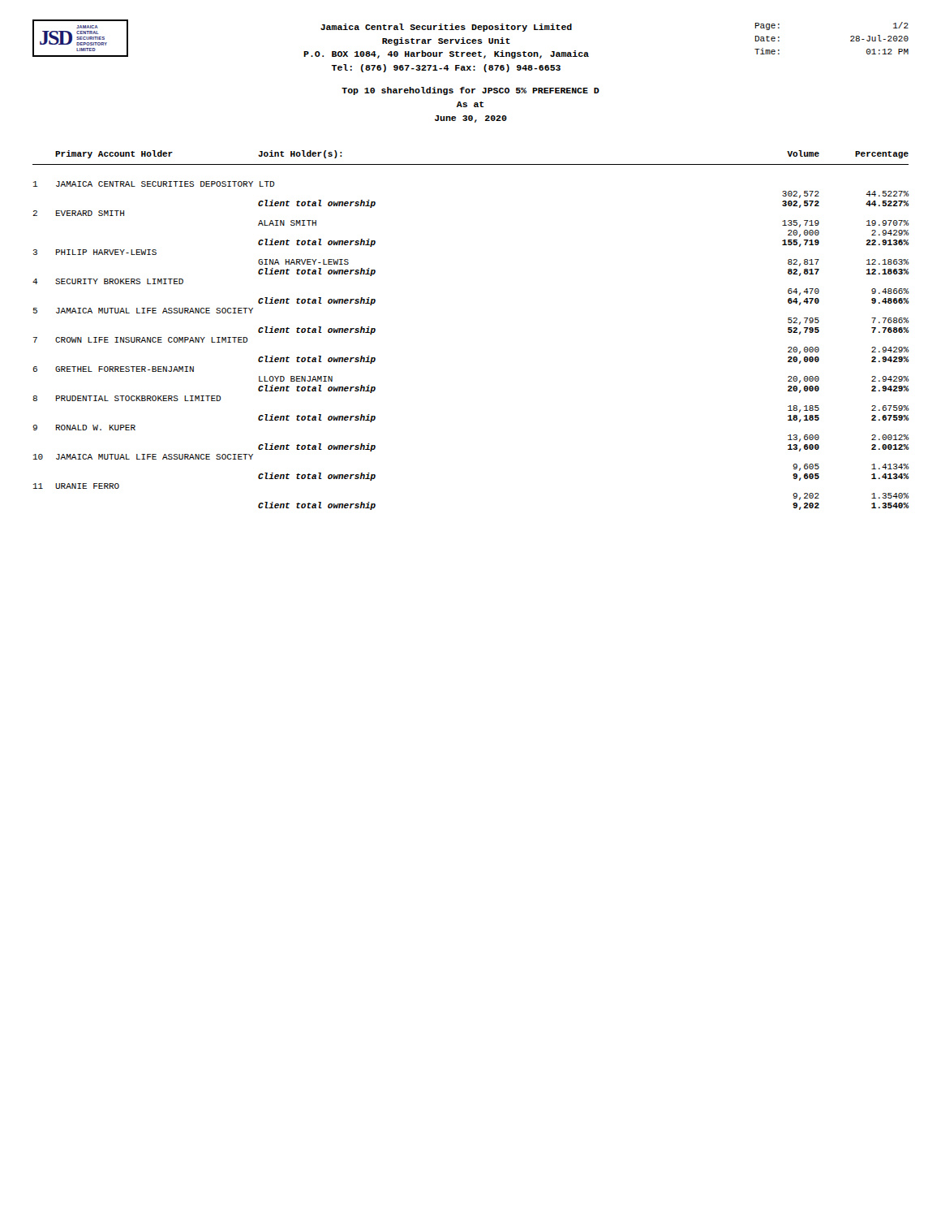JSD
JAMAICA
CENTRAL
SECURITIES
DEPOSITORY
LIMITED
Jamaica Central Securities Depository Limited
Registrar Services Unit
P.O. BOX 1084, 40 Harbour Street, Kingston, Jamaica
Tel: (876) 967-3271-4 Fax: (876) 948-6653
| Page: | 1/2 |
| Date: | 28-Jul-2020 |
| Time: | 01:12 PM |
Top 10 shareholdings for JPSCO 5% PREFERENCE D
As at
June 30, 2020
| | Primary Account Holder | Joint Holder(s): | Volume | Percentage |
| --- | --- | --- | --- | --- |
| 1 | JAMAICA CENTRAL SECURITIES DEPOSITORY LTD |
| | | | 302,572 | 44.5227% |
| | | Client total ownership | 302,572 | 44.5227% |
| 2 | EVERARD SMITH |
| | | ALAIN SMITH | 135,719 | 19.9707% |
| | | | 20,000 | 2.9429% |
| | | Client total ownership | 155,719 | 22.9136% |
| 3 | PHILIP HARVEY-LEWIS |
| | | GINA HARVEY-LEWIS | 82,817 | 12.1863% |
| | | Client total ownership | 82,817 | 12.1863% |
| 4 | SECURITY BROKERS LIMITED |
| | | | 64,470 | 9.4866% |
| | | Client total ownership | 64,470 | 9.4866% |
| 5 | JAMAICA MUTUAL LIFE ASSURANCE SOCIETY |
| | | | 52,795 | 7.7686% |
| | | Client total ownership | 52,795 | 7.7686% |
| 7 | CROWN LIFE INSURANCE COMPANY LIMITED |
| | | | 20,000 | 2.9429% |
| | | Client total ownership | 20,000 | 2.9429% |
| 6 | GRETHEL FORRESTER-BENJAMIN |
| | | LLOYD BENJAMIN | 20,000 | 2.9429% |
| | | Client total ownership | 20,000 | 2.9429% |
| 8 | PRUDENTIAL STOCKBROKERS LIMITED |
| | | | 18,185 | 2.6759% |
| | | Client total ownership | 18,185 | 2.6759% |
| 9 | RONALD W. KUPER |
| | | | 13,600 | 2.0012% |
| | | Client total ownership | 13,600 | 2.0012% |
| 10 | JAMAICA MUTUAL LIFE ASSURANCE SOCIETY |
| | | | 9,605 | 1.4134% |
| | | Client total ownership | 9,605 | 1.4134% |
| 11 | URANIE FERRO |
| | | | 9,202 | 1.3540% |
| | | Client total ownership | 9,202 | 1.3540% |